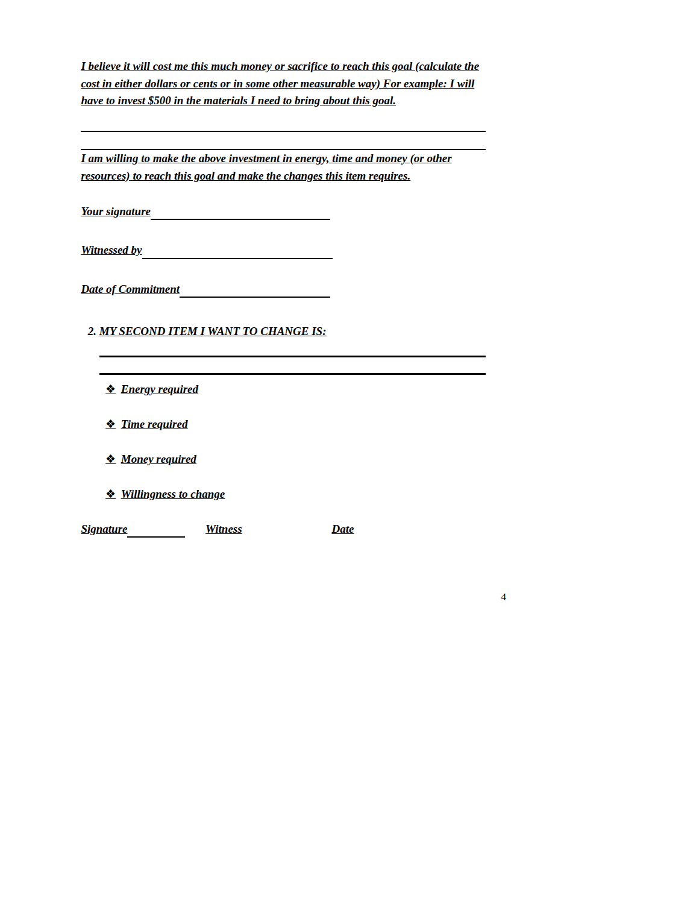I believe it will cost me this much money or sacrifice to reach this goal (calculate the cost in either dollars or cents or in some other measurable way) For example: I will have to invest $500 in the materials I need to bring about this goal.
I am willing to make the above investment in energy, time and money (or other resources) to reach this goal and make the changes this item requires.
Your signature
Witnessed by
Date of Commitment
MY SECOND ITEM I WANT TO CHANGE IS:
Energy required
Time required
Money required
Willingness to change
Signature Witness Date
4